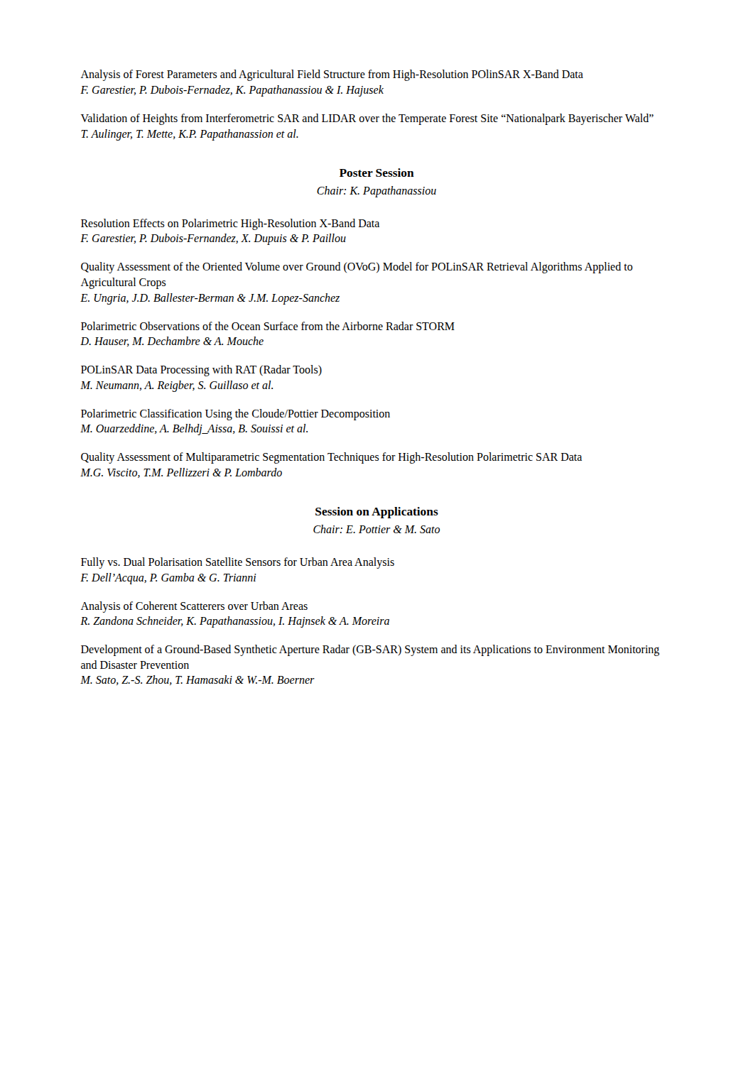Analysis of Forest Parameters and Agricultural Field Structure from High-Resolution POlinSAR X-Band Data
F. Garestier, P. Dubois-Fernadez, K. Papathanassiou & I. Hajusek
Validation of Heights from Interferometric SAR and LIDAR over the Temperate Forest Site “Nationalpark Bayerischer Wald”
T. Aulinger, T. Mette, K.P. Papathanassion et al.
Poster Session
Chair: K. Papathanassiou
Resolution Effects on Polarimetric High-Resolution X-Band Data
F. Garestier, P. Dubois-Fernandez, X. Dupuis & P. Paillou
Quality Assessment of the Oriented Volume over Ground (OVoG) Model for POLinSAR Retrieval Algorithms Applied to Agricultural Crops
E. Ungria, J.D. Ballester-Berman & J.M. Lopez-Sanchez
Polarimetric Observations of the Ocean Surface from the Airborne Radar STORM
D. Hauser, M. Dechambre & A. Mouche
POLinSAR Data Processing with RAT (Radar Tools)
M. Neumann, A. Reigber, S. Guillaso et al.
Polarimetric Classification Using the Cloude/Pottier Decomposition
M. Ouarzeddine, A. Belhdj_Aissa, B. Souissi et al.
Quality Assessment of Multiparametric Segmentation Techniques for High-Resolution Polarimetric SAR Data
M.G. Viscito, T.M. Pellizzeri & P. Lombardo
Session on Applications
Chair: E. Pottier & M. Sato
Fully vs. Dual Polarisation Satellite Sensors for Urban Area Analysis
F. Dell’Acqua, P. Gamba & G. Trianni
Analysis of Coherent Scatterers over Urban Areas
R. Zandona Schneider, K. Papathanassiou, I. Hajnsek & A. Moreira
Development of a Ground-Based Synthetic Aperture Radar (GB-SAR) System and its Applications to Environment Monitoring and Disaster Prevention
M. Sato, Z.-S. Zhou, T. Hamasaki & W.-M. Boerner